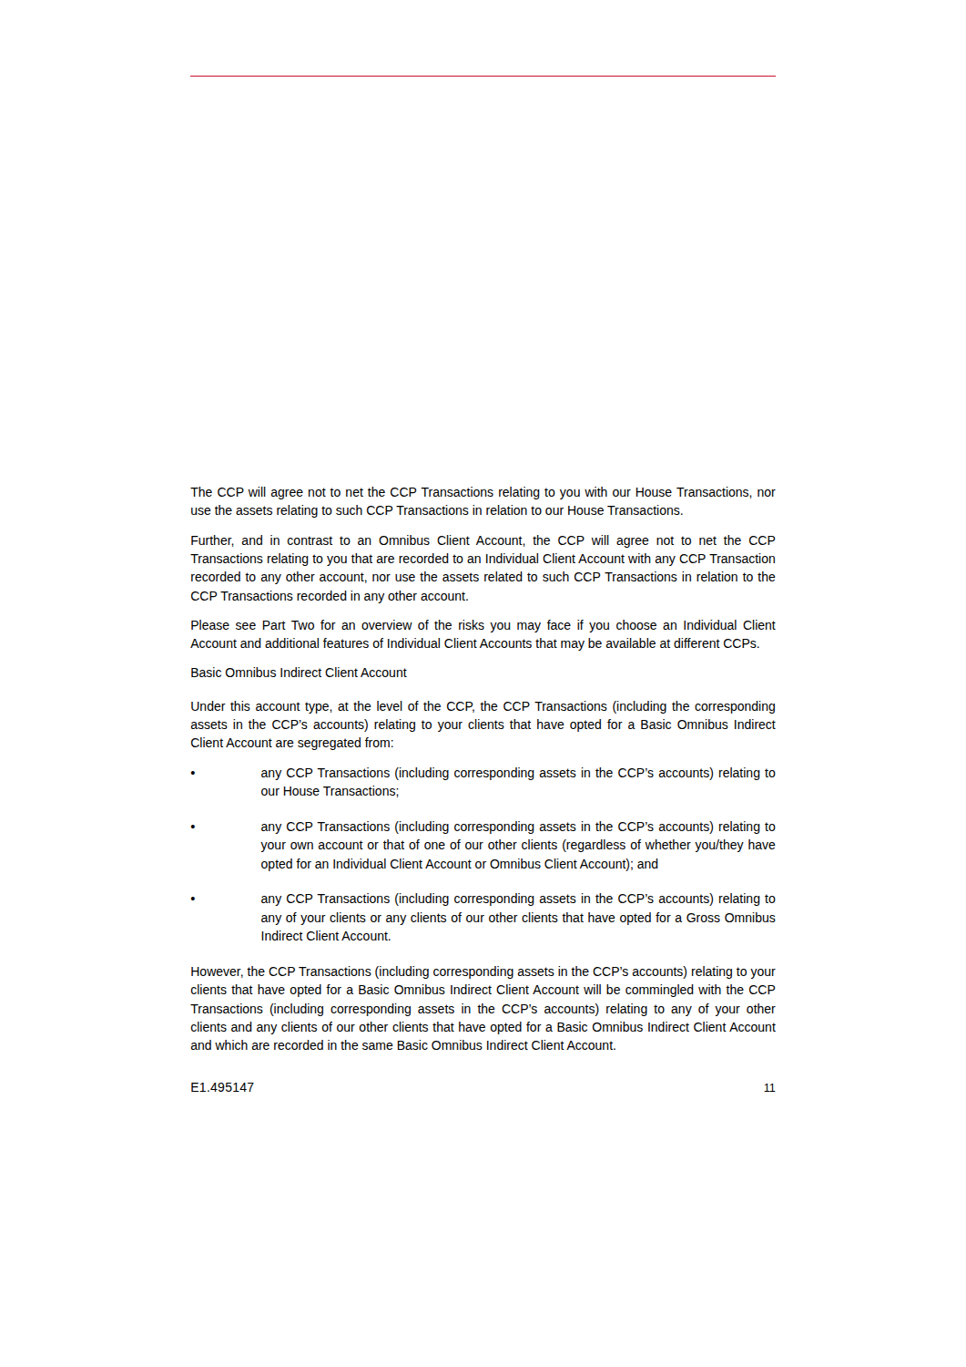The CCP will agree not to net the CCP Transactions relating to you with our House Transactions, nor use the assets relating to such CCP Transactions in relation to our House Transactions.
Further, and in contrast to an Omnibus Client Account, the CCP will agree not to net the CCP Transactions relating to you that are recorded to an Individual Client Account with any CCP Transaction recorded to any other account, nor use the assets related to such CCP Transactions in relation to the CCP Transactions recorded in any other account.
Please see Part Two for an overview of the risks you may face if you choose an Individual Client Account and additional features of Individual Client Accounts that may be available at different CCPs.
Basic Omnibus Indirect Client Account
Under this account type, at the level of the CCP, the CCP Transactions (including the corresponding assets in the CCP’s accounts) relating to your clients that have opted for a Basic Omnibus Indirect Client Account are segregated from:
any CCP Transactions (including corresponding assets in the CCP’s accounts) relating to our House Transactions;
any CCP Transactions (including corresponding assets in the CCP’s accounts) relating to your own account or that of one of our other clients (regardless of whether you/they have opted for an Individual Client Account or Omnibus Client Account); and
any CCP Transactions (including corresponding assets in the CCP’s accounts) relating to any of your clients or any clients of our other clients that have opted for a Gross Omnibus Indirect Client Account.
However, the CCP Transactions (including corresponding assets in the CCP’s accounts) relating to your clients that have opted for a Basic Omnibus Indirect Client Account will be commingled with the CCP Transactions (including corresponding assets in the CCP’s accounts) relating to any of your other clients and any clients of our other clients that have opted for a Basic Omnibus Indirect Client Account and which are recorded in the same Basic Omnibus Indirect Client Account.
E1.495147
11